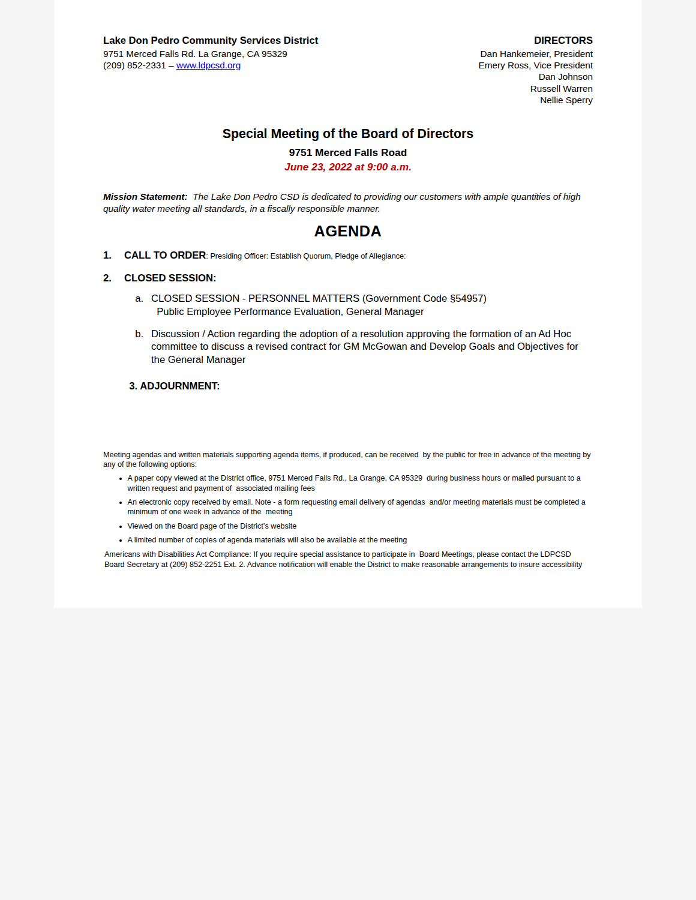Lake Don Pedro Community Services District
9751 Merced Falls Rd. La Grange, CA 95329
(209) 852-2331 – www.ldpcsd.org
DIRECTORS
Dan Hankemeier, President
Emery Ross, Vice President
Dan Johnson
Russell Warren
Nellie Sperry
Special Meeting of the Board of Directors
9751 Merced Falls Road
June 23, 2022 at 9:00 a.m.
Mission Statement: The Lake Don Pedro CSD is dedicated to providing our customers with ample quantities of high quality water meeting all standards, in a fiscally responsible manner.
AGENDA
1. CALL TO ORDER: Presiding Officer: Establish Quorum, Pledge of Allegiance:
2. CLOSED SESSION:
a. CLOSED SESSION - PERSONNEL MATTERS (Government Code §54957) Public Employee Performance Evaluation, General Manager
b. Discussion / Action regarding the adoption of a resolution approving the formation of an Ad Hoc committee to discuss a revised contract for GM McGowan and Develop Goals and Objectives for the General Manager
3. ADJOURNMENT:
Meeting agendas and written materials supporting agenda items, if produced, can be received by the public for free in advance of the meeting by any of the following options:
A paper copy viewed at the District office, 9751 Merced Falls Rd., La Grange, CA 95329 during business hours or mailed pursuant to a written request and payment of associated mailing fees
An electronic copy received by email. Note - a form requesting email delivery of agendas and/or meeting materials must be completed a minimum of one week in advance of the meeting
Viewed on the Board page of the District’s website
A limited number of copies of agenda materials will also be available at the meeting
Americans with Disabilities Act Compliance: If you require special assistance to participate in Board Meetings, please contact the LDPCSD Board Secretary at (209) 852-2251 Ext. 2. Advance notification will enable the District to make reasonable arrangements to insure accessibility